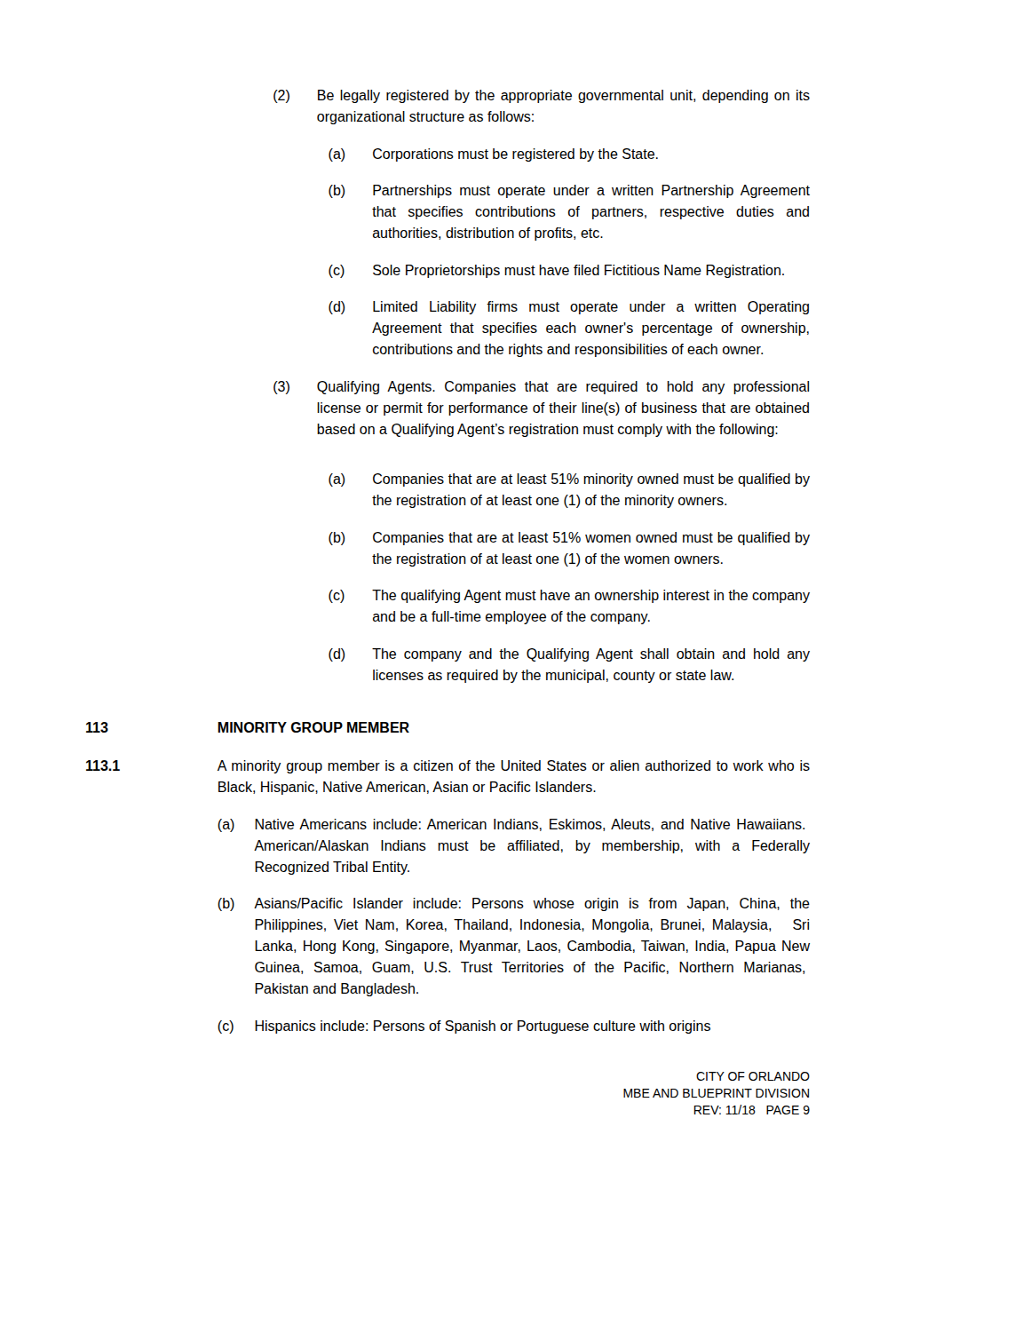(2)
Be legally registered by the appropriate governmental unit, depending on its organizational structure as follows:
(a)
Corporations must be registered by the State.
(b)
Partnerships must operate under a written Partnership Agreement that specifies contributions of partners, respective duties and authorities, distribution of profits, etc.
(c)
Sole Proprietorships must have filed Fictitious Name Registration.
(d)
Limited Liability firms must operate under a written Operating Agreement that specifies each owner's percentage of ownership, contributions and the rights and responsibilities of each owner.
(3)
Qualifying Agents. Companies that are required to hold any professional license or permit for performance of their line(s) of business that are obtained based on a Qualifying Agent’s registration must comply with the following:
(a)
Companies that are at least 51% minority owned must be qualified by the registration of at least one (1) of the minority owners.
(b)
Companies that are at least 51% women owned must be qualified by the registration of at least one (1) of the women owners.
(c)
The qualifying Agent must have an ownership interest in the company and be a full-time employee of the company.
(d)
The company and the Qualifying Agent shall obtain and hold any licenses as required by the municipal, county or state law.
113 MINORITY GROUP MEMBER
113.1
A minority group member is a citizen of the United States or alien authorized to work who is Black, Hispanic, Native American, Asian or Pacific Islanders.
(a)
Native Americans include: American Indians, Eskimos, Aleuts, and Native Hawaiians. American/Alaskan Indians must be affiliated, by membership, with a Federally Recognized Tribal Entity.
(b)
Asians/Pacific Islander include: Persons whose origin is from Japan, China, the Philippines, Viet Nam, Korea, Thailand, Indonesia, Mongolia, Brunei, Malaysia, Sri Lanka, Hong Kong, Singapore, Myanmar, Laos, Cambodia, Taiwan, India, Papua New Guinea, Samoa, Guam, U.S. Trust Territories of the Pacific, Northern Marianas, Pakistan and Bangladesh.
(c)
Hispanics include: Persons of Spanish or Portuguese culture with origins
CITY OF ORLANDO
MBE AND BLUEPRINT DIVISION
REV: 11/18 PAGE 9